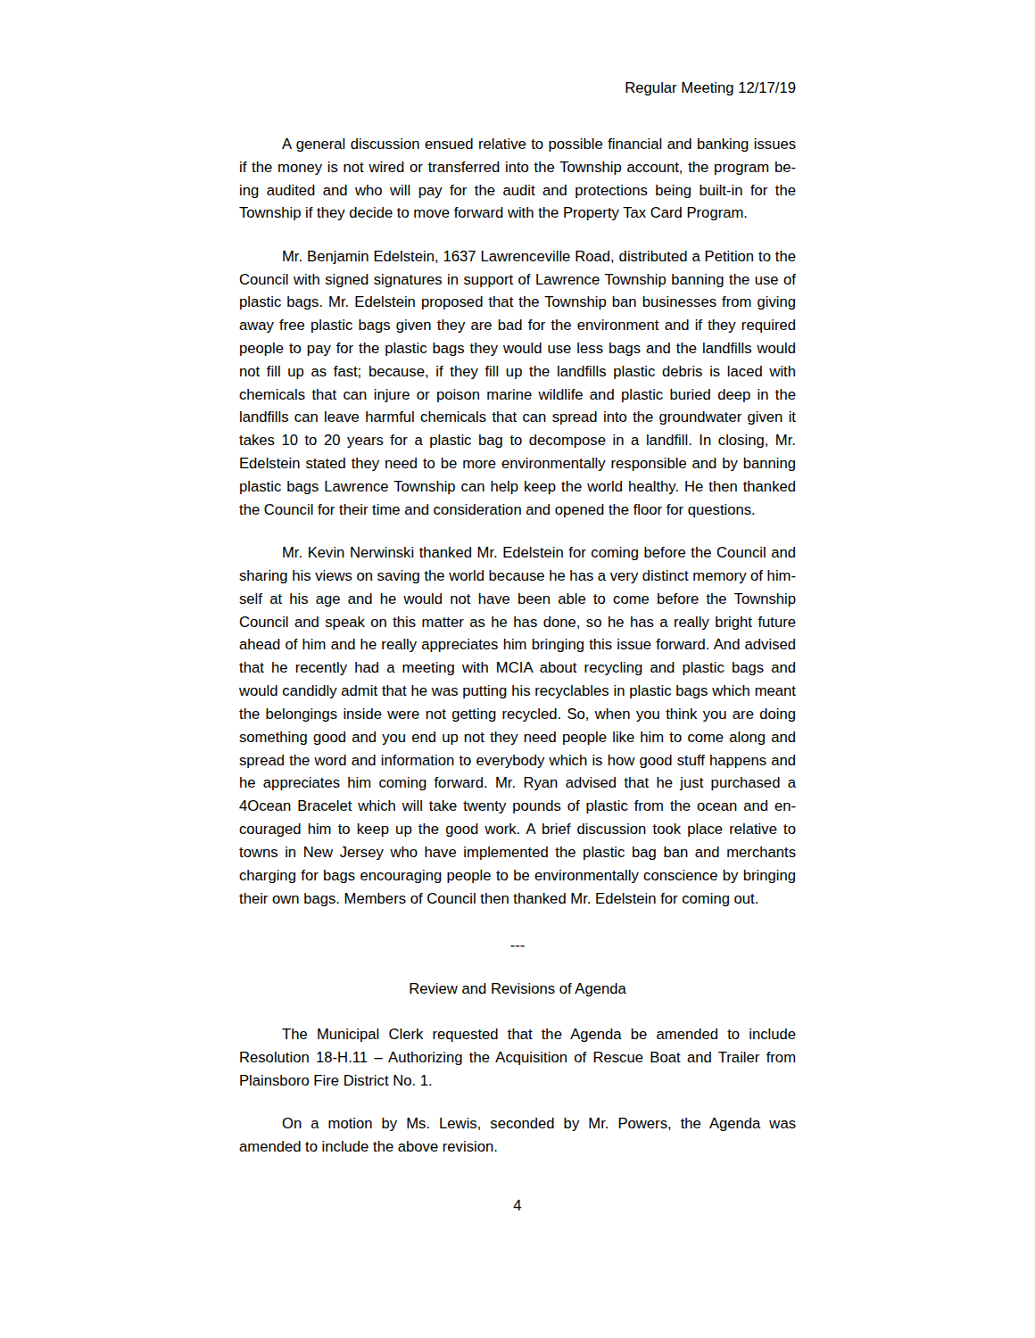Regular Meeting 12/17/19
A general discussion ensued relative to possible financial and banking issues if the money is not wired or transferred into the Township account, the program being audited and who will pay for the audit and protections being built-in for the Township if they decide to move forward with the Property Tax Card Program.
Mr. Benjamin Edelstein, 1637 Lawrenceville Road, distributed a Petition to the Council with signed signatures in support of Lawrence Township banning the use of plastic bags. Mr. Edelstein proposed that the Township ban businesses from giving away free plastic bags given they are bad for the environment and if they required people to pay for the plastic bags they would use less bags and the landfills would not fill up as fast; because, if they fill up the landfills plastic debris is laced with chemicals that can injure or poison marine wildlife and plastic buried deep in the landfills can leave harmful chemicals that can spread into the groundwater given it takes 10 to 20 years for a plastic bag to decompose in a landfill. In closing, Mr. Edelstein stated they need to be more environmentally responsible and by banning plastic bags Lawrence Township can help keep the world healthy. He then thanked the Council for their time and consideration and opened the floor for questions.
Mr. Kevin Nerwinski thanked Mr. Edelstein for coming before the Council and sharing his views on saving the world because he has a very distinct memory of himself at his age and he would not have been able to come before the Township Council and speak on this matter as he has done, so he has a really bright future ahead of him and he really appreciates him bringing this issue forward. And advised that he recently had a meeting with MCIA about recycling and plastic bags and would candidly admit that he was putting his recyclables in plastic bags which meant the belongings inside were not getting recycled. So, when you think you are doing something good and you end up not they need people like him to come along and spread the word and information to everybody which is how good stuff happens and he appreciates him coming forward. Mr. Ryan advised that he just purchased a 4Ocean Bracelet which will take twenty pounds of plastic from the ocean and encouraged him to keep up the good work. A brief discussion took place relative to towns in New Jersey who have implemented the plastic bag ban and merchants charging for bags encouraging people to be environmentally conscience by bringing their own bags. Members of Council then thanked Mr. Edelstein for coming out.
---
Review and Revisions of Agenda
The Municipal Clerk requested that the Agenda be amended to include Resolution 18-H.11 – Authorizing the Acquisition of Rescue Boat and Trailer from Plainsboro Fire District No. 1.
On a motion by Ms. Lewis, seconded by Mr. Powers, the Agenda was amended to include the above revision.
4